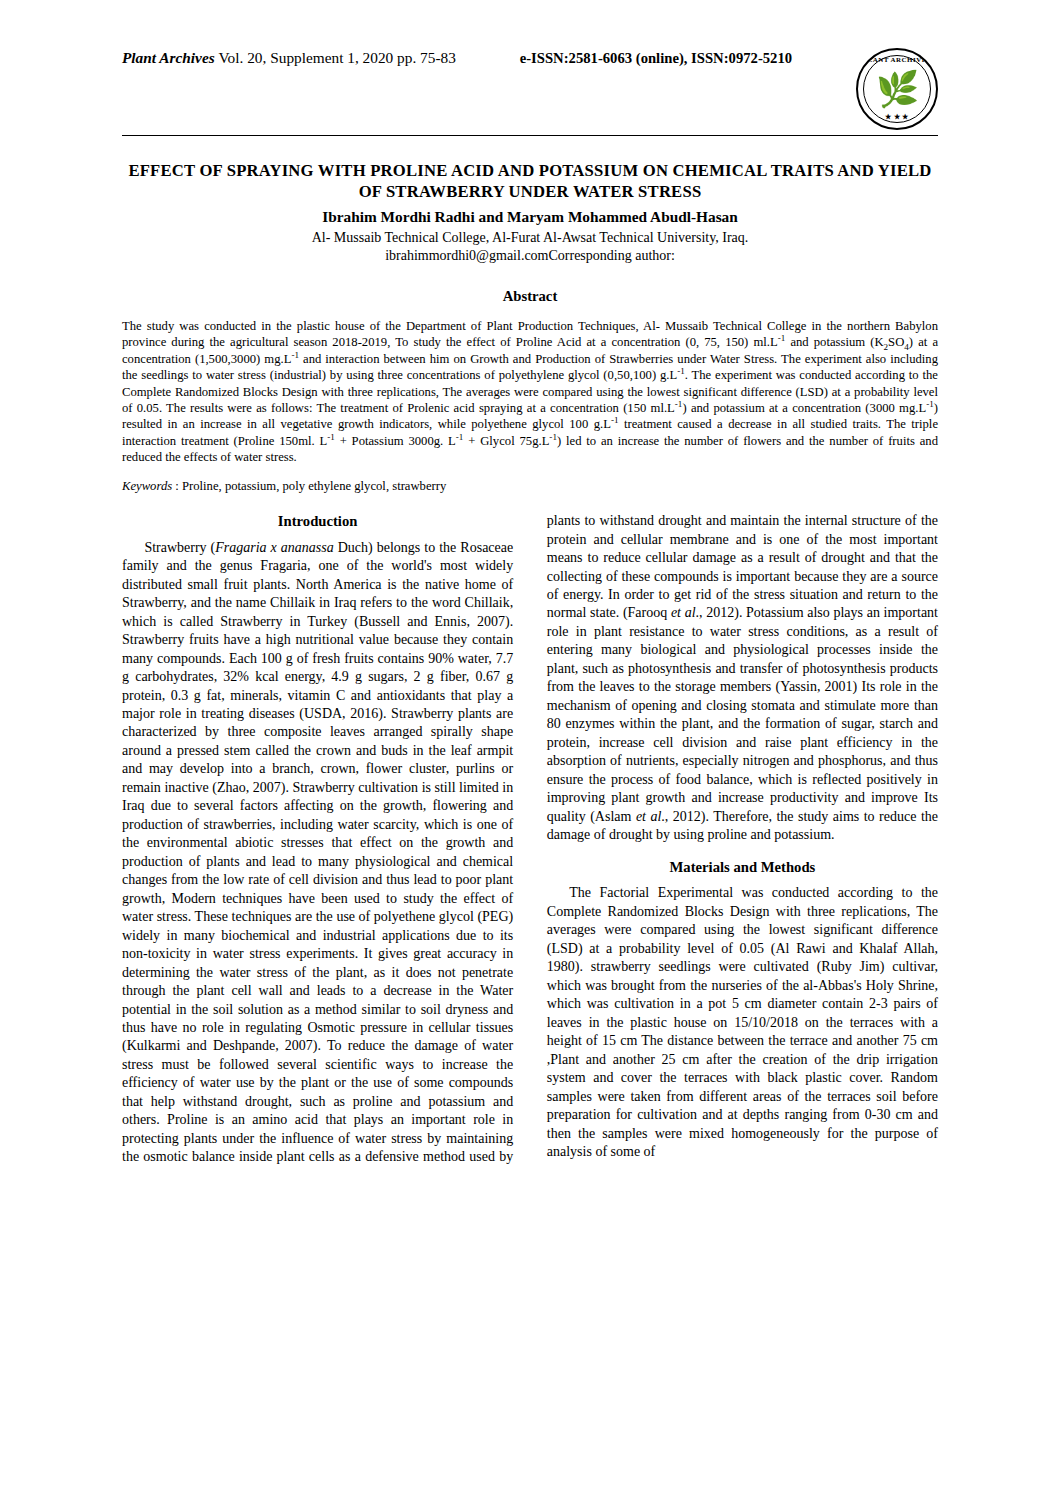Plant Archives Vol. 20, Supplement 1, 2020 pp. 75-83
e-ISSN:2581-6063 (online), ISSN:0972-5210
PLANT ARCHIVES
🌿
★ ★ ★
Effect of Spraying with Proline Acid and Potassium on Chemical Traits and Yield of Strawberry Under Water Stress
Ibrahim Mordhi Radhi and Maryam Mohammed Abudl-Hasan
Al- Mussaib Technical College, Al-Furat Al-Awsat Technical University, Iraq.
ibrahimmordhi0@gmail.comCorresponding author:
Abstract
The study was conducted in the plastic house of the Department of Plant Production Techniques, Al- Mussaib Technical College in the northern Babylon province during the agricultural season 2018-2019, To study the effect of Proline Acid at a concentration (0, 75, 150) ml.L-1 and potassium (K2SO4) at a concentration (1,500,3000) mg.L-1 and interaction between him on Growth and Production of Strawberries under Water Stress. The experiment also including the seedlings to water stress (industrial) by using three concentrations of polyethylene glycol (0,50,100) g.L-1. The experiment was conducted according to the Complete Randomized Blocks Design with three replications, The averages were compared using the lowest significant difference (LSD) at a probability level of 0.05. The results were as follows: The treatment of Prolenic acid spraying at a concentration (150 ml.L-1) and potassium at a concentration (3000 mg.L-1) resulted in an increase in all vegetative growth indicators, while polyethene glycol 100 g.L-1 treatment caused a decrease in all studied traits. The triple interaction treatment (Proline 150ml. L-1 + Potassium 3000g. L-1 + Glycol 75g.L-1) led to an increase the number of flowers and the number of fruits and reduced the effects of water stress.
Keywords : Proline, potassium, poly ethylene glycol, strawberry
Introduction
Strawberry (Fragaria x ananassa Duch) belongs to the Rosaceae family and the genus Fragaria, one of the world's most widely distributed small fruit plants. North America is the native home of Strawberry, and the name Chillaik in Iraq refers to the word Chillaik, which is called Strawberry in Turkey (Bussell and Ennis, 2007). Strawberry fruits have a high nutritional value because they contain many compounds. Each 100 g of fresh fruits contains 90% water, 7.7 g carbohydrates, 32% kcal energy, 4.9 g sugars, 2 g fiber, 0.67 g protein, 0.3 g fat, minerals, vitamin C and antioxidants that play a major role in treating diseases (USDA, 2016). Strawberry plants are characterized by three composite leaves arranged spirally shape around a pressed stem called the crown and buds in the leaf armpit and may develop into a branch, crown, flower cluster, purlins or remain inactive (Zhao, 2007). Strawberry cultivation is still limited in Iraq due to several factors affecting on the growth, flowering and production of strawberries, including water scarcity, which is one of the environmental abiotic stresses that effect on the growth and production of plants and lead to many physiological and chemical changes from the low rate of cell division and thus lead to poor plant growth, Modern techniques have been used to study the effect of water stress. These techniques are the use of polyethene glycol (PEG) widely in many biochemical and industrial applications due to its non-toxicity in water stress experiments. It gives great accuracy in determining the water stress of the plant, as it does not penetrate through the plant cell wall and leads to a decrease in the Water potential in the soil solution as a method similar to soil dryness and thus have no role in regulating Osmotic pressure in cellular tissues (Kulkarmi and Deshpande, 2007). To reduce the damage of water stress must be followed several scientific ways to increase the efficiency of water use by the plant or the use of some compounds that help withstand drought, such as proline and potassium and others. Proline is an amino acid that plays an important role in protecting plants under the influence of water stress by maintaining the osmotic balance inside plant cells as a defensive method used by plants to withstand drought and maintain the internal structure of the protein and cellular membrane and is one of the most important means to reduce cellular damage as a result of drought and that the collecting of these compounds is important because they are a source of energy. In order to get rid of the stress situation and return to the normal state. (Farooq et al., 2012). Potassium also plays an important role in plant resistance to water stress conditions, as a result of entering many biological and physiological processes inside the plant, such as photosynthesis and transfer of photosynthesis products from the leaves to the storage members (Yassin, 2001) Its role in the mechanism of opening and closing stomata and stimulate more than 80 enzymes within the plant, and the formation of sugar, starch and protein, increase cell division and raise plant efficiency in the absorption of nutrients, especially nitrogen and phosphorus, and thus ensure the process of food balance, which is reflected positively in improving plant growth and increase productivity and improve Its quality (Aslam et al., 2012). Therefore, the study aims to reduce the damage of drought by using proline and potassium.
Materials and Methods
The Factorial Experimental was conducted according to the Complete Randomized Blocks Design with three replications, The averages were compared using the lowest significant difference (LSD) at a probability level of 0.05 (Al Rawi and Khalaf Allah, 1980). strawberry seedlings were cultivated (Ruby Jim) cultivar, which was brought from the nurseries of the al-Abbas's Holy Shrine, which was cultivation in a pot 5 cm diameter contain 2-3 pairs of leaves in the plastic house on 15/10/2018 on the terraces with a height of 15 cm The distance between the terrace and another 75 cm ,Plant and another 25 cm after the creation of the drip irrigation system and cover the terraces with black plastic cover. Random samples were taken from different areas of the terraces soil before preparation for cultivation and at depths ranging from 0-30 cm and then the samples were mixed homogeneously for the purpose of analysis of some of